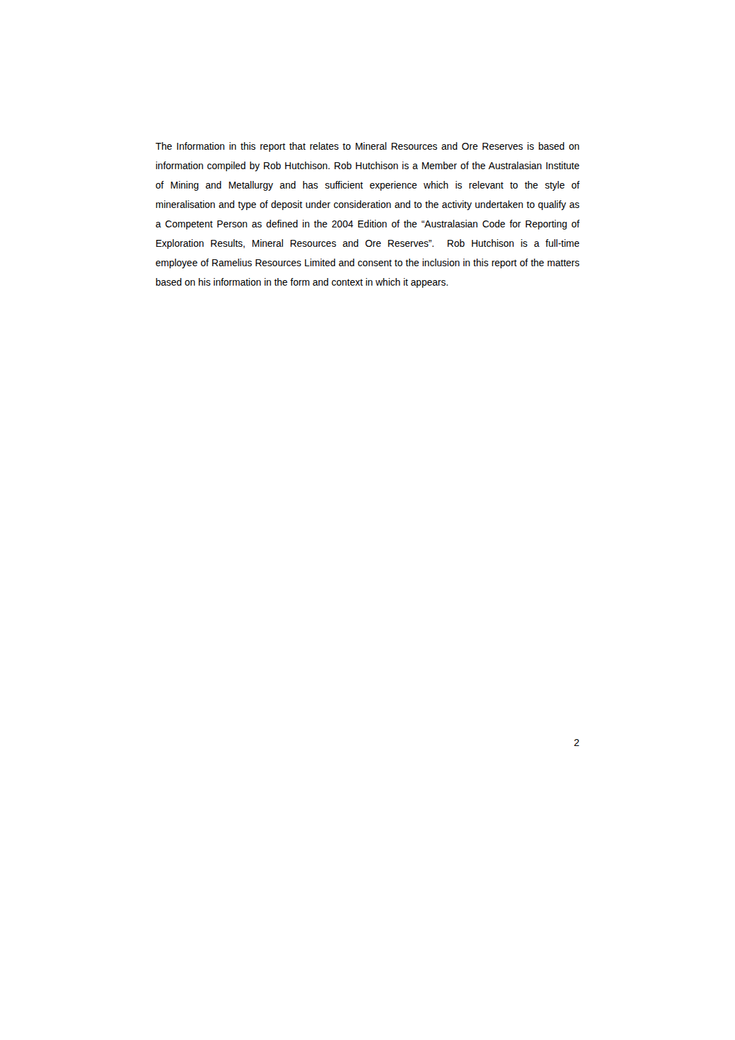The Information in this report that relates to Mineral Resources and Ore Reserves is based on information compiled by Rob Hutchison. Rob Hutchison is a Member of the Australasian Institute of Mining and Metallurgy and has sufficient experience which is relevant to the style of mineralisation and type of deposit under consideration and to the activity undertaken to qualify as a Competent Person as defined in the 2004 Edition of the “Australasian Code for Reporting of Exploration Results, Mineral Resources and Ore Reserves”. Rob Hutchison is a full-time employee of Ramelius Resources Limited and consent to the inclusion in this report of the matters based on his information in the form and context in which it appears.
2